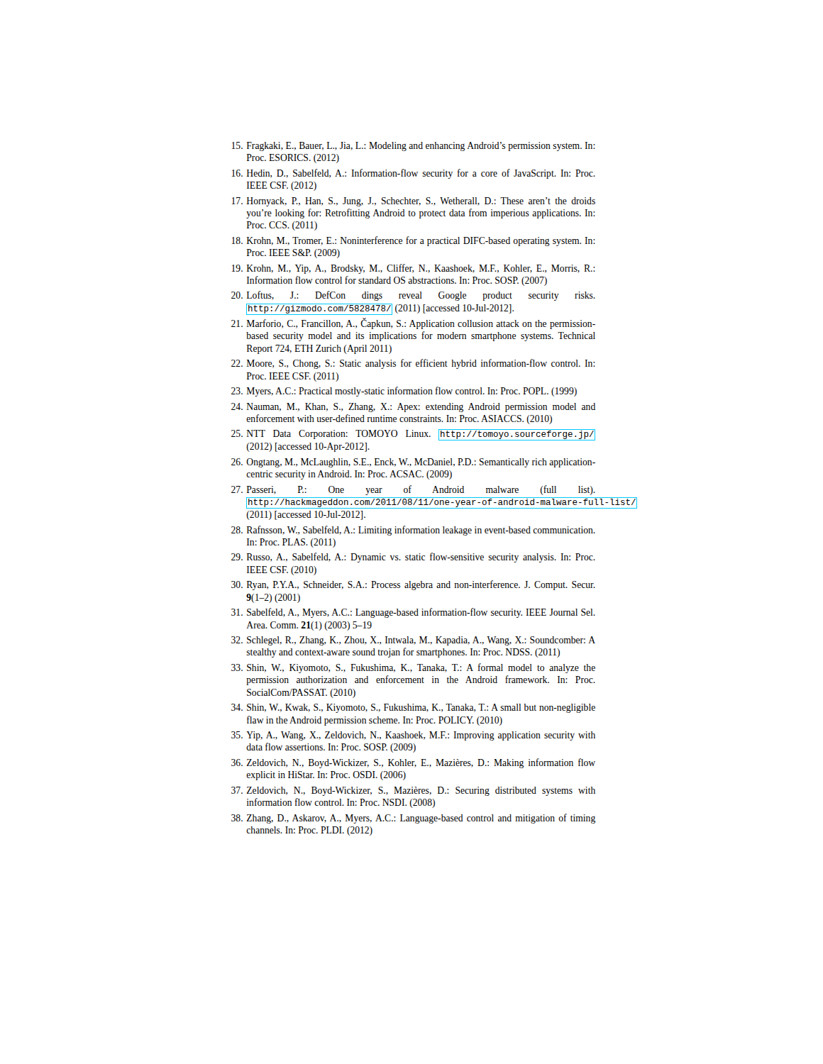Fragkaki, E., Bauer, L., Jia, L.: Modeling and enhancing Android’s permission system. In: Proc. ESORICS. (2012)
Hedin, D., Sabelfeld, A.: Information-flow security for a core of JavaScript. In: Proc. IEEE CSF. (2012)
Hornyack, P., Han, S., Jung, J., Schechter, S., Wetherall, D.: These aren’t the droids you’re looking for: Retrofitting Android to protect data from imperious applications. In: Proc. CCS. (2011)
Krohn, M., Tromer, E.: Noninterference for a practical DIFC-based operating system. In: Proc. IEEE S&P. (2009)
Krohn, M., Yip, A., Brodsky, M., Cliffer, N., Kaashoek, M.F., Kohler, E., Morris, R.: Information flow control for standard OS abstractions. In: Proc. SOSP. (2007)
Loftus, J.: DefCon dings reveal Google product security risks. http://gizmodo.com/5828478/ (2011) [accessed 10-Jul-2012].
Marforio, C., Francillon, A., Čapkun, S.: Application collusion attack on the permission-based security model and its implications for modern smartphone systems. Technical Report 724, ETH Zurich (April 2011)
Moore, S., Chong, S.: Static analysis for efficient hybrid information-flow control. In: Proc. IEEE CSF. (2011)
Myers, A.C.: Practical mostly-static information flow control. In: Proc. POPL. (1999)
Nauman, M., Khan, S., Zhang, X.: Apex: extending Android permission model and enforcement with user-defined runtime constraints. In: Proc. ASIACCS. (2010)
NTT Data Corporation: TOMOYO Linux. http://tomoyo.sourceforge.jp/ (2012) [accessed 10-Apr-2012].
Ongtang, M., McLaughlin, S.E., Enck, W., McDaniel, P.D.: Semantically rich application-centric security in Android. In: Proc. ACSAC. (2009)
Passeri, P.: One year of Android malware (full list). http://hackmageddon.com/2011/08/11/one-year-of-android-malware-full-list/ (2011) [accessed 10-Jul-2012].
Rafnsson, W., Sabelfeld, A.: Limiting information leakage in event-based communication. In: Proc. PLAS. (2011)
Russo, A., Sabelfeld, A.: Dynamic vs. static flow-sensitive security analysis. In: Proc. IEEE CSF. (2010)
Ryan, P.Y.A., Schneider, S.A.: Process algebra and non-interference. J. Comput. Secur. 9(1–2) (2001)
Sabelfeld, A., Myers, A.C.: Language-based information-flow security. IEEE Journal Sel. Area. Comm. 21(1) (2003) 5–19
Schlegel, R., Zhang, K., Zhou, X., Intwala, M., Kapadia, A., Wang, X.: Soundcomber: A stealthy and context-aware sound trojan for smartphones. In: Proc. NDSS. (2011)
Shin, W., Kiyomoto, S., Fukushima, K., Tanaka, T.: A formal model to analyze the permission authorization and enforcement in the Android framework. In: Proc. SocialCom/PASSAT. (2010)
Shin, W., Kwak, S., Kiyomoto, S., Fukushima, K., Tanaka, T.: A small but non-negligible flaw in the Android permission scheme. In: Proc. POLICY. (2010)
Yip, A., Wang, X., Zeldovich, N., Kaashoek, M.F.: Improving application security with data flow assertions. In: Proc. SOSP. (2009)
Zeldovich, N., Boyd-Wickizer, S., Kohler, E., Mazières, D.: Making information flow explicit in HiStar. In: Proc. OSDI. (2006)
Zeldovich, N., Boyd-Wickizer, S., Mazières, D.: Securing distributed systems with information flow control. In: Proc. NSDI. (2008)
Zhang, D., Askarov, A., Myers, A.C.: Language-based control and mitigation of timing channels. In: Proc. PLDI. (2012)